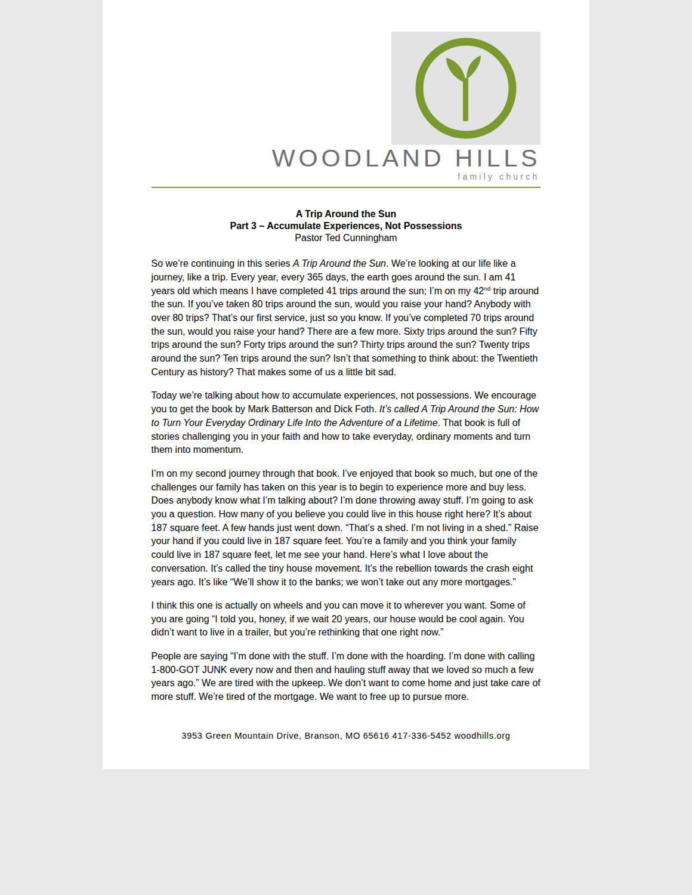WOODLAND HILLS
family church
A Trip Around the Sun
Part 3 – Accumulate Experiences, Not Possessions
Pastor Ted Cunningham
So we’re continuing in this series A Trip Around the Sun. We’re looking at our life like a journey, like a trip. Every year, every 365 days, the earth goes around the sun. I am 41 years old which means I have completed 41 trips around the sun; I’m on my 42nd trip around the sun. If you’ve taken 80 trips around the sun, would you raise your hand? Anybody with over 80 trips? That’s our first service, just so you know. If you’ve completed 70 trips around the sun, would you raise your hand? There are a few more. Sixty trips around the sun? Fifty trips around the sun? Forty trips around the sun? Thirty trips around the sun? Twenty trips around the sun? Ten trips around the sun? Isn’t that something to think about: the Twentieth Century as history? That makes some of us a little bit sad.
Today we’re talking about how to accumulate experiences, not possessions. We encourage you to get the book by Mark Batterson and Dick Foth. It’s called A Trip Around the Sun: How to Turn Your Everyday Ordinary Life Into the Adventure of a Lifetime. That book is full of stories challenging you in your faith and how to take everyday, ordinary moments and turn them into momentum.
I’m on my second journey through that book. I’ve enjoyed that book so much, but one of the challenges our family has taken on this year is to begin to experience more and buy less. Does anybody know what I’m talking about? I’m done throwing away stuff. I’m going to ask you a question. How many of you believe you could live in this house right here? It’s about 187 square feet. A few hands just went down. “That’s a shed. I’m not living in a shed.” Raise your hand if you could live in 187 square feet. You’re a family and you think your family could live in 187 square feet, let me see your hand. Here’s what I love about the conversation. It’s called the tiny house movement. It’s the rebellion towards the crash eight years ago. It’s like “We’ll show it to the banks; we won’t take out any more mortgages.”
I think this one is actually on wheels and you can move it to wherever you want. Some of you are going “I told you, honey, if we wait 20 years, our house would be cool again. You didn’t want to live in a trailer, but you’re rethinking that one right now.”
People are saying “I’m done with the stuff. I’m done with the hoarding. I’m done with calling 1-800-GOT JUNK every now and then and hauling stuff away that we loved so much a few years ago.” We are tired with the upkeep. We don’t want to come home and just take care of more stuff. We’re tired of the mortgage. We want to free up to pursue more.
3953 Green Mountain Drive, Branson, MO 65616 417-336-5452 woodhills.org